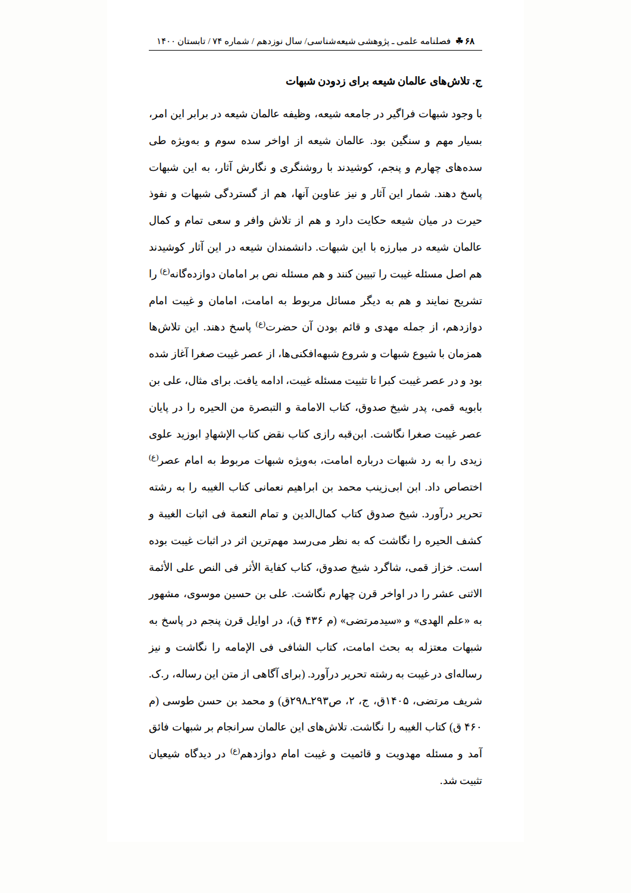۶۸ ☘ فصلنامه علمی ـ پژوهشی شیعه‌شناسی/ سال نوزدهم / شماره ۷۴ / تابستان ۱۴۰۰
ج. تلاش‌های عالمان شیعه برای زدودن شبهات
با وجود شبهات فراگیر در جامعه شیعه، وظیفه عالمان شیعه در برابر این امر، بسیار مهم و سنگین بود. عالمان شیعه از اواخر سده سوم و به‌ویژه طی سده‌های چهارم و پنجم، کوشیدند با روشنگری و نگارش آثار، به این شبهات پاسخ دهند. شمار این آثار و نیز عناوین آنها، هم از گستردگی شبهات و نفوذ حیرت در میان شیعه حکایت دارد و هم از تلاش وافر و سعی تمام و کمال عالمان شیعه در مبارزه با این شبهات. دانشمندان شیعه در این آثار کوشیدند هم اصل مسئله غیبت را تبیین کنند و هم مسئله نص بر امامان دوازده‌گانه(ع) را تشریح نمایند و هم به دیگر مسائل مربوط به امامت، امامان و غیبت امام دوازدهم، از جمله مهدی و قائم بودن آن حضرت(ع) پاسخ دهند. این تلاش‌ها همزمان با شیوع شبهات و شروع شبهه‌افکنی‌ها، از عصر غیبت صغرا آغاز شده بود و در عصر غیبت کبرا تا تثبیت مسئله غیبت، ادامه یافت. برای مثال، علی بن بابویه قمی، پدر شیخ صدوق، کتاب الامامة و التبصرة من الحیره را در پایان عصر غیبت صغرا نگاشت. ابن‌قبه رازی کتاب نقض کتاب الإشهادِ ابوزید علوی زیدی را به رد شبهات درباره امامت، به‌ویژه شبهات مربوط به امام عصر(ع) اختصاص داد. ابن ابی‌زینب محمد بن ابراهیم نعمانی کتاب الغیبه را به رشته تحریر درآورد. شیخ صدوق کتاب کمال‌الدین و تمام النعمة فی اثبات الغیبة و کشف الحیره را نگاشت که به نظر می‌رسد مهم‌ترین اثر در اثبات غیبت بوده است. خزاز قمی، شاگرد شیخ صدوق، کتاب کفایة الأثر فی النص علی الأئمة الاثنی عشر را در اواخر قرن چهارم نگاشت. علی بن حسین موسوی، مشهور به «علم الهدی» و «سیدمرتضی» (م ۴۳۶ ق)، در اوایل قرن پنجم در پاسخ به شبهات معتزله به بحث امامت، کتاب الشافی فی الإمامه را نگاشت و نیز رساله‌ای در غیبت به رشته تحریر درآورد. (برای آگاهی از متن این رساله، ر.ک. شریف مرتضی، ۱۴۰۵ق، ج، ۲، ص۲۹۳ـ۲۹۸ق) و محمد بن حسن طوسی (م ۴۶۰ ق) کتاب الغیبه را نگاشت. تلاش‌های این عالمان سرانجام بر شبهات فائق آمد و مسئله مهدویت و قائمیت و غیبت امام دوازدهم(ع) در دیدگاه شیعیان تثبیت شد.